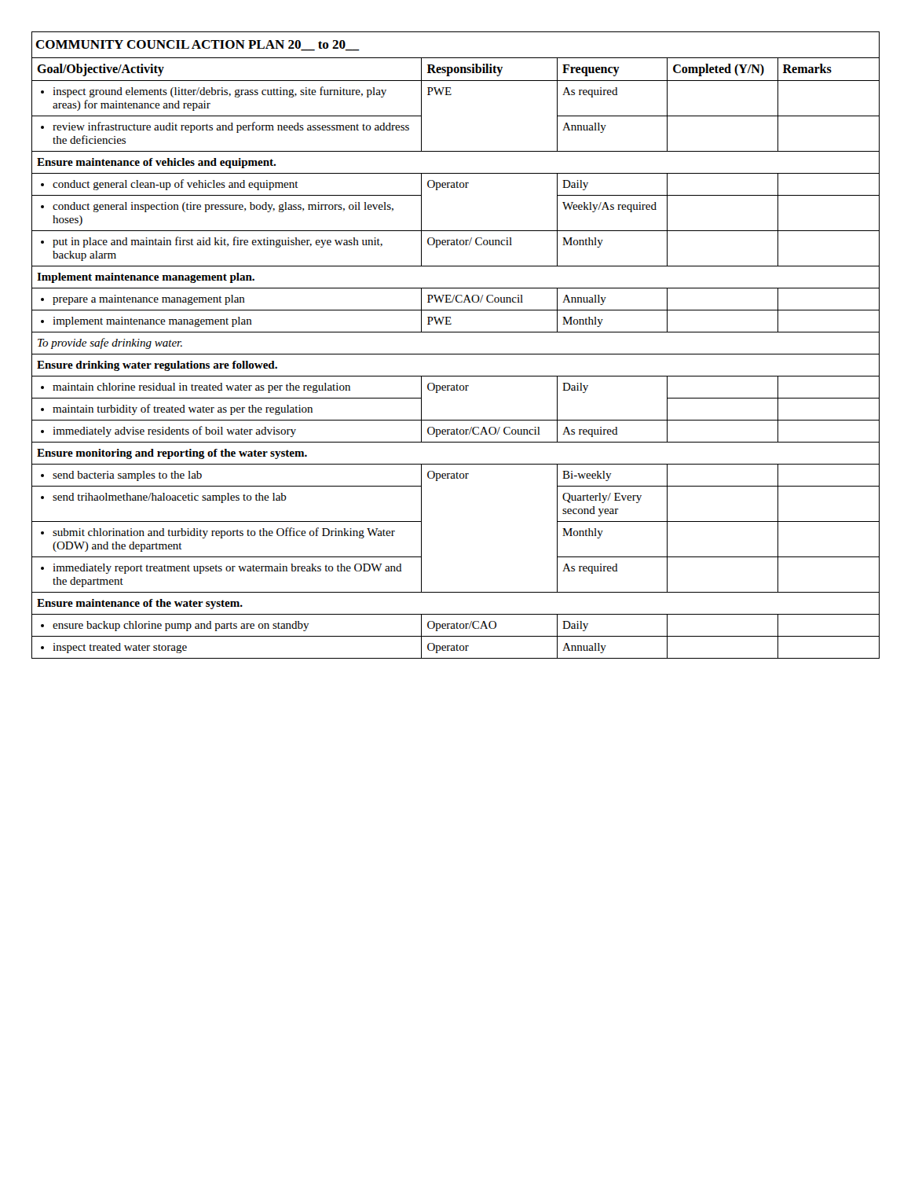COMMUNITY COUNCIL ACTION PLAN 20__ to 20__
| Goal/Objective/Activity | Responsibility | Frequency | Completed (Y/N) | Remarks |
| --- | --- | --- | --- | --- |
| inspect ground elements (litter/debris, grass cutting, site furniture, play areas) for maintenance and repair | PWE | As required | | |
| review infrastructure audit reports and perform needs assessment to address the deficiencies | Annually | | |
| Ensure maintenance of vehicles and equipment. |
| conduct general clean-up of vehicles and equipment | Operator | Daily | | |
| conduct general inspection (tire pressure, body, glass, mirrors, oil levels, hoses) | Weekly/As required | | |
| put in place and maintain first aid kit, fire extinguisher, eye wash unit, backup alarm | Operator/ Council | Monthly | | |
| Implement maintenance management plan. |
| prepare a maintenance management plan | PWE/CAO/ Council | Annually | | |
| implement maintenance management plan | PWE | Monthly | | |
| To provide safe drinking water. |
| Ensure drinking water regulations are followed. |
| maintain chlorine residual in treated water as per the regulation | Operator | Daily | | |
| maintain turbidity of treated water as per the regulation | | |
| immediately advise residents of boil water advisory | Operator/CAO/ Council | As required | | |
| Ensure monitoring and reporting of the water system. |
| send bacteria samples to the lab | Operator | Bi-weekly | | |
| send trihaolmethane/haloacetic samples to the lab | Quarterly/ Every second year | | |
| submit chlorination and turbidity reports to the Office of Drinking Water (ODW) and the department | Monthly | | |
| immediately report treatment upsets or watermain breaks to the ODW and the department | As required | | |
| Ensure maintenance of the water system. |
| ensure backup chlorine pump and parts are on standby | Operator/CAO | Daily | | |
| inspect treated water storage | Operator | Annually | | |